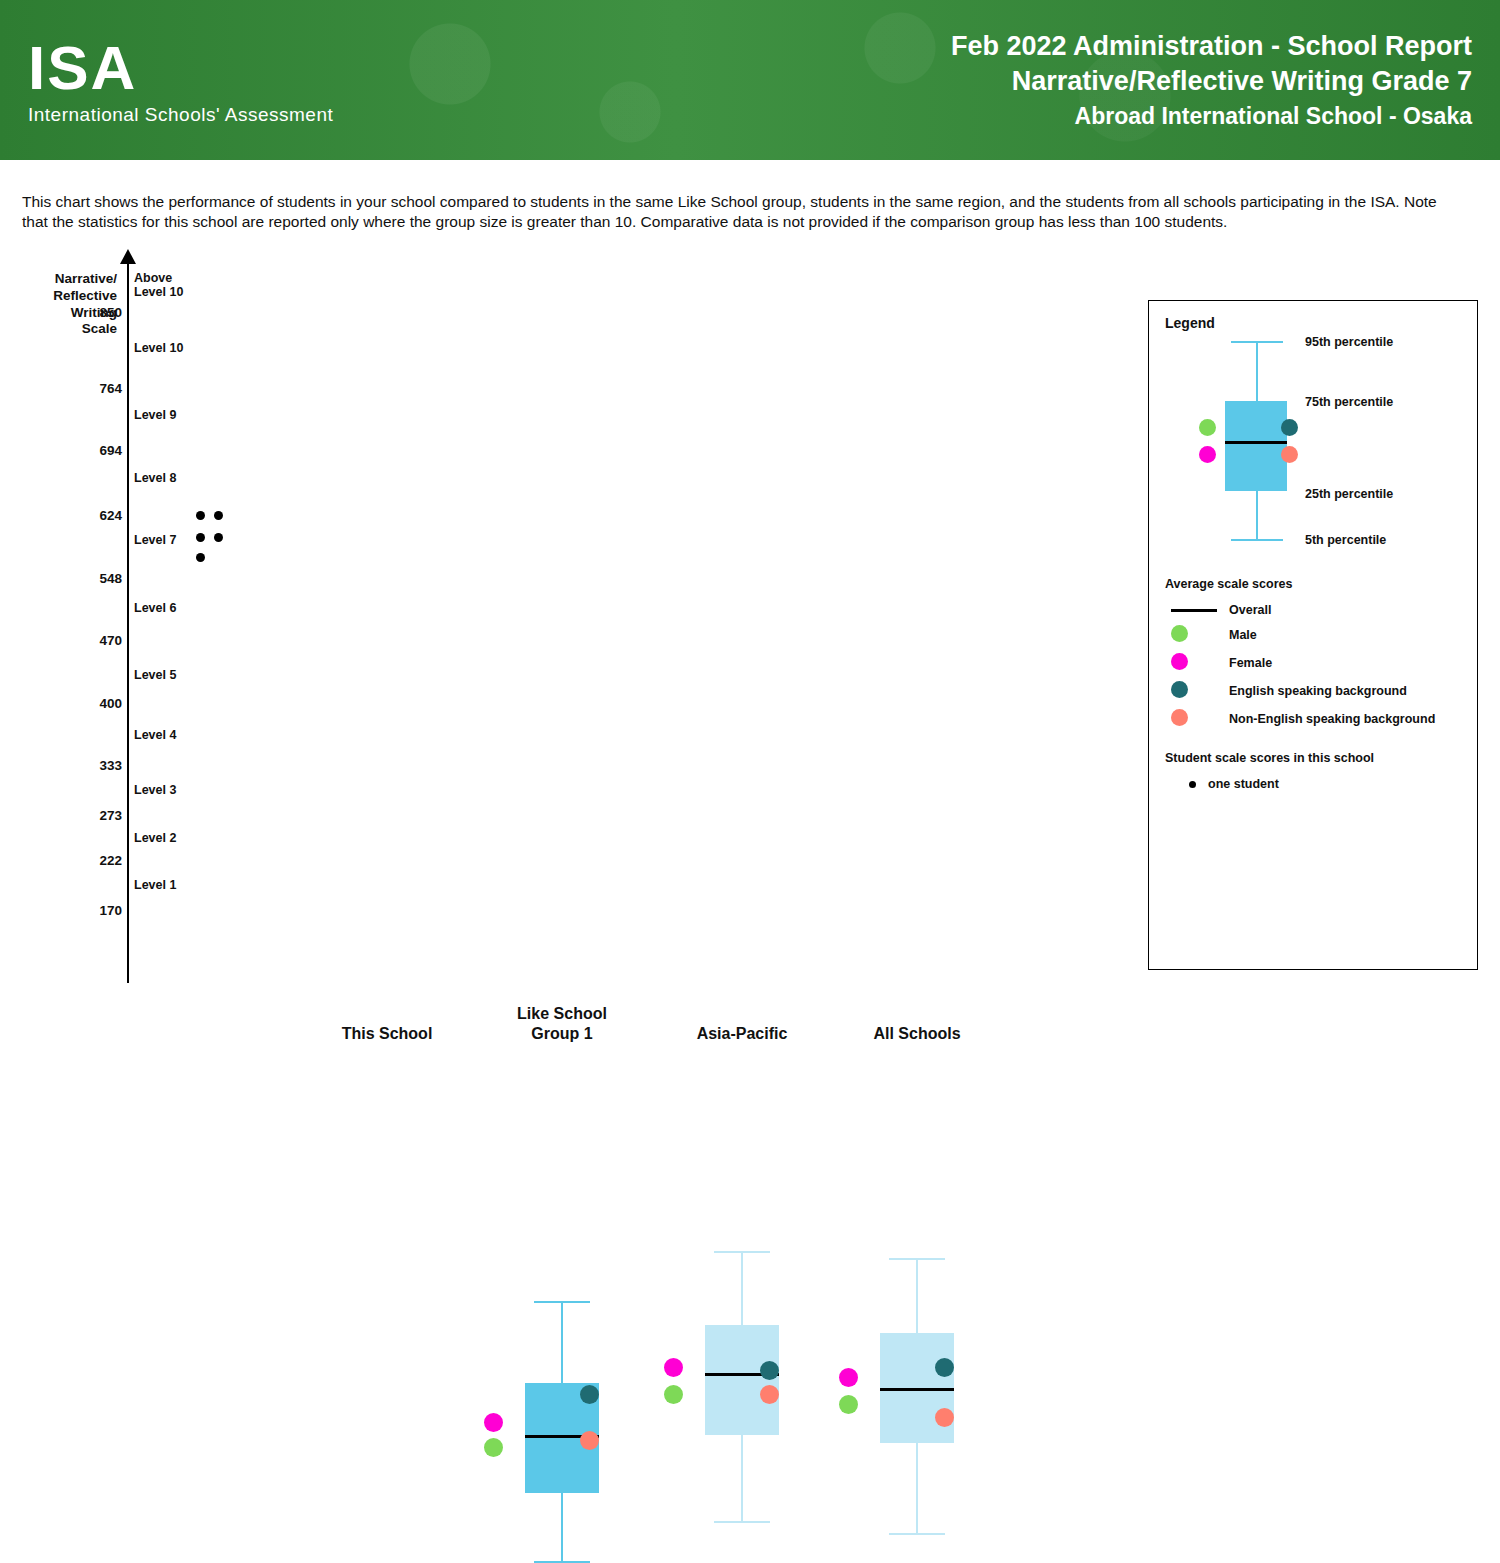ISA
International Schools' Assessment
Feb 2022 Administration - School Report
Narrative/Reflective Writing Grade 7
Abroad International School - Osaka
This chart shows the performance of students in your school compared to students in the same Like School group, students in the same region, and the students from all schools participating in the ISA. Note that the statistics for this school are reported only where the group size is greater than 10. Comparative data is not provided if the comparison group has less than 100 students.
Narrative/
Reflective
Writing
Scale
850
764
694
624
548
470
400
333
273
222
170
Above
Level 10
Level 10
Level 9
Level 8
Level 7
Level 6
Level 5
Level 4
Level 3
Level 2
Level 1
This School
Like School
Group 1
Asia-Pacific
All Schools
Legend
95th percentile
75th percentile
25th percentile
5th percentile
Average scale scores
| | Overall |
| | Male |
| | Female |
| | English speaking background |
| | Non-English speaking background |
Student scale scores in this school
| | one student |